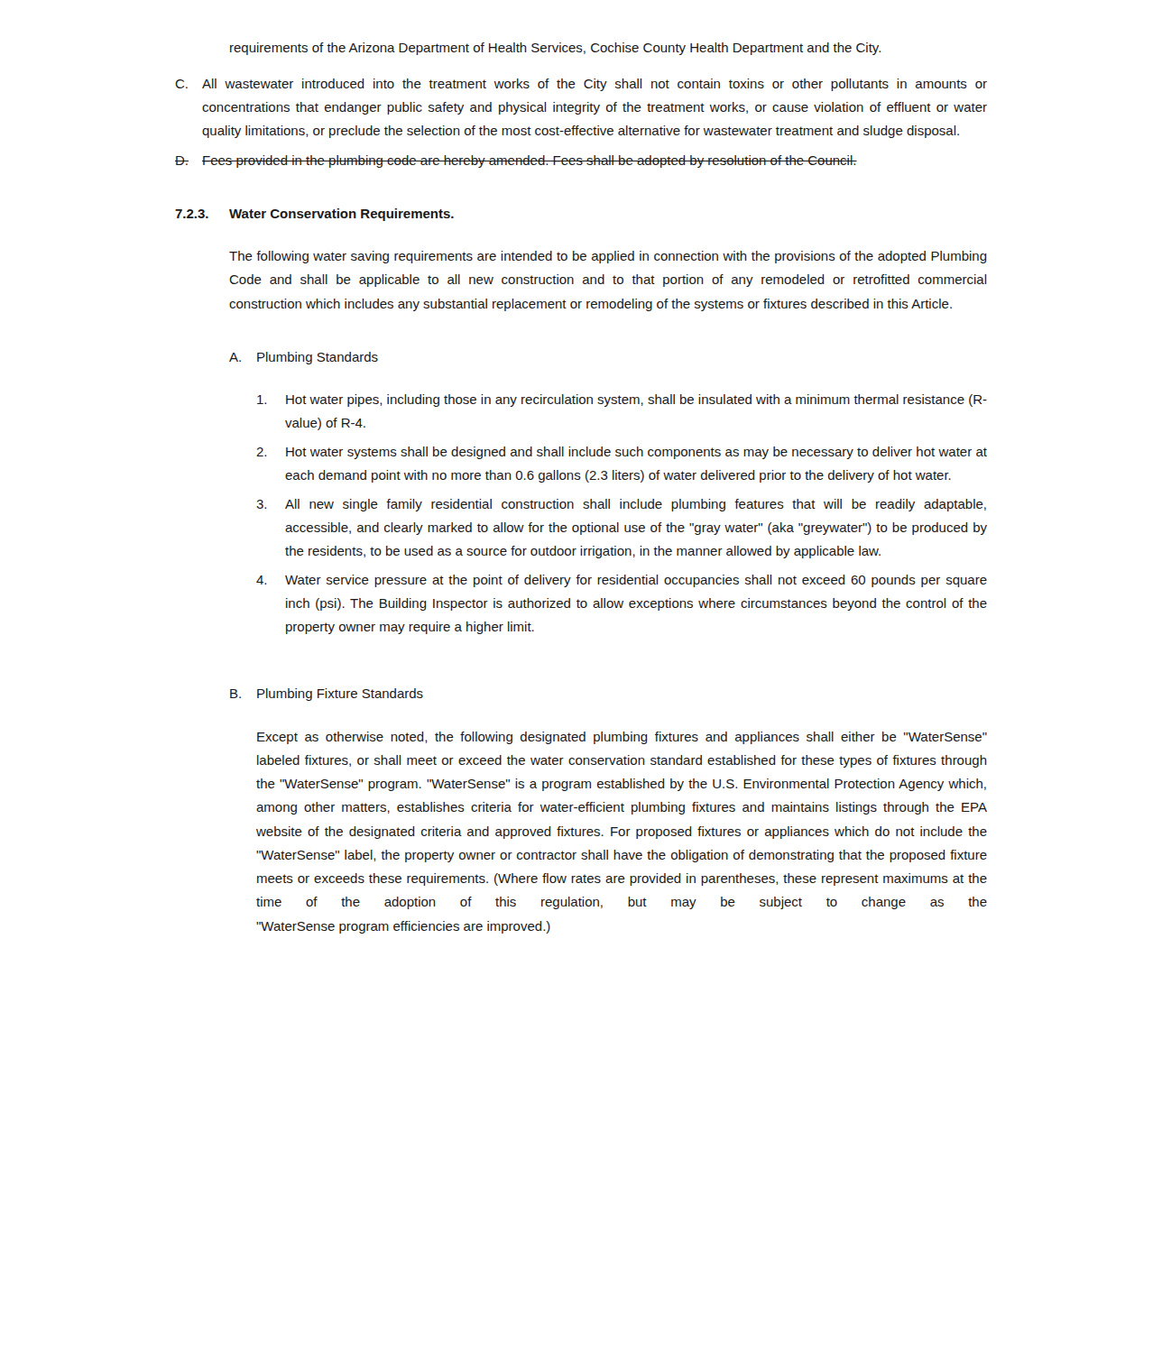requirements of the Arizona Department of Health Services, Cochise County Health Department and the City.
C. All wastewater introduced into the treatment works of the City shall not contain toxins or other pollutants in amounts or concentrations that endanger public safety and physical integrity of the treatment works, or cause violation of effluent or water quality limitations, or preclude the selection of the most cost-effective alternative for wastewater treatment and sludge disposal.
D. Fees provided in the plumbing code are hereby amended. Fees shall be adopted by resolution of the Council.
7.2.3. Water Conservation Requirements.
The following water saving requirements are intended to be applied in connection with the provisions of the adopted Plumbing Code and shall be applicable to all new construction and to that portion of any remodeled or retrofitted commercial construction which includes any substantial replacement or remodeling of the systems or fixtures described in this Article.
A. Plumbing Standards
1. Hot water pipes, including those in any recirculation system, shall be insulated with a minimum thermal resistance (R-value) of R-4.
2. Hot water systems shall be designed and shall include such components as may be necessary to deliver hot water at each demand point with no more than 0.6 gallons (2.3 liters) of water delivered prior to the delivery of hot water.
3. All new single family residential construction shall include plumbing features that will be readily adaptable, accessible, and clearly marked to allow for the optional use of the "gray water" (aka "greywater") to be produced by the residents, to be used as a source for outdoor irrigation, in the manner allowed by applicable law.
4. Water service pressure at the point of delivery for residential occupancies shall not exceed 60 pounds per square inch (psi). The Building Inspector is authorized to allow exceptions where circumstances beyond the control of the property owner may require a higher limit.
B. Plumbing Fixture Standards
Except as otherwise noted, the following designated plumbing fixtures and appliances shall either be "WaterSense" labeled fixtures, or shall meet or exceed the water conservation standard established for these types of fixtures through the "WaterSense" program. "WaterSense" is a program established by the U.S. Environmental Protection Agency which, among other matters, establishes criteria for water-efficient plumbing fixtures and maintains listings through the EPA website of the designated criteria and approved fixtures. For proposed fixtures or appliances which do not include the "WaterSense" label, the property owner or contractor shall have the obligation of demonstrating that the proposed fixture meets or exceeds these requirements. (Where flow rates are provided in parentheses, these represent maximums at the time of the adoption of this regulation, but may be subject to change as the "WaterSense program efficiencies are improved.)